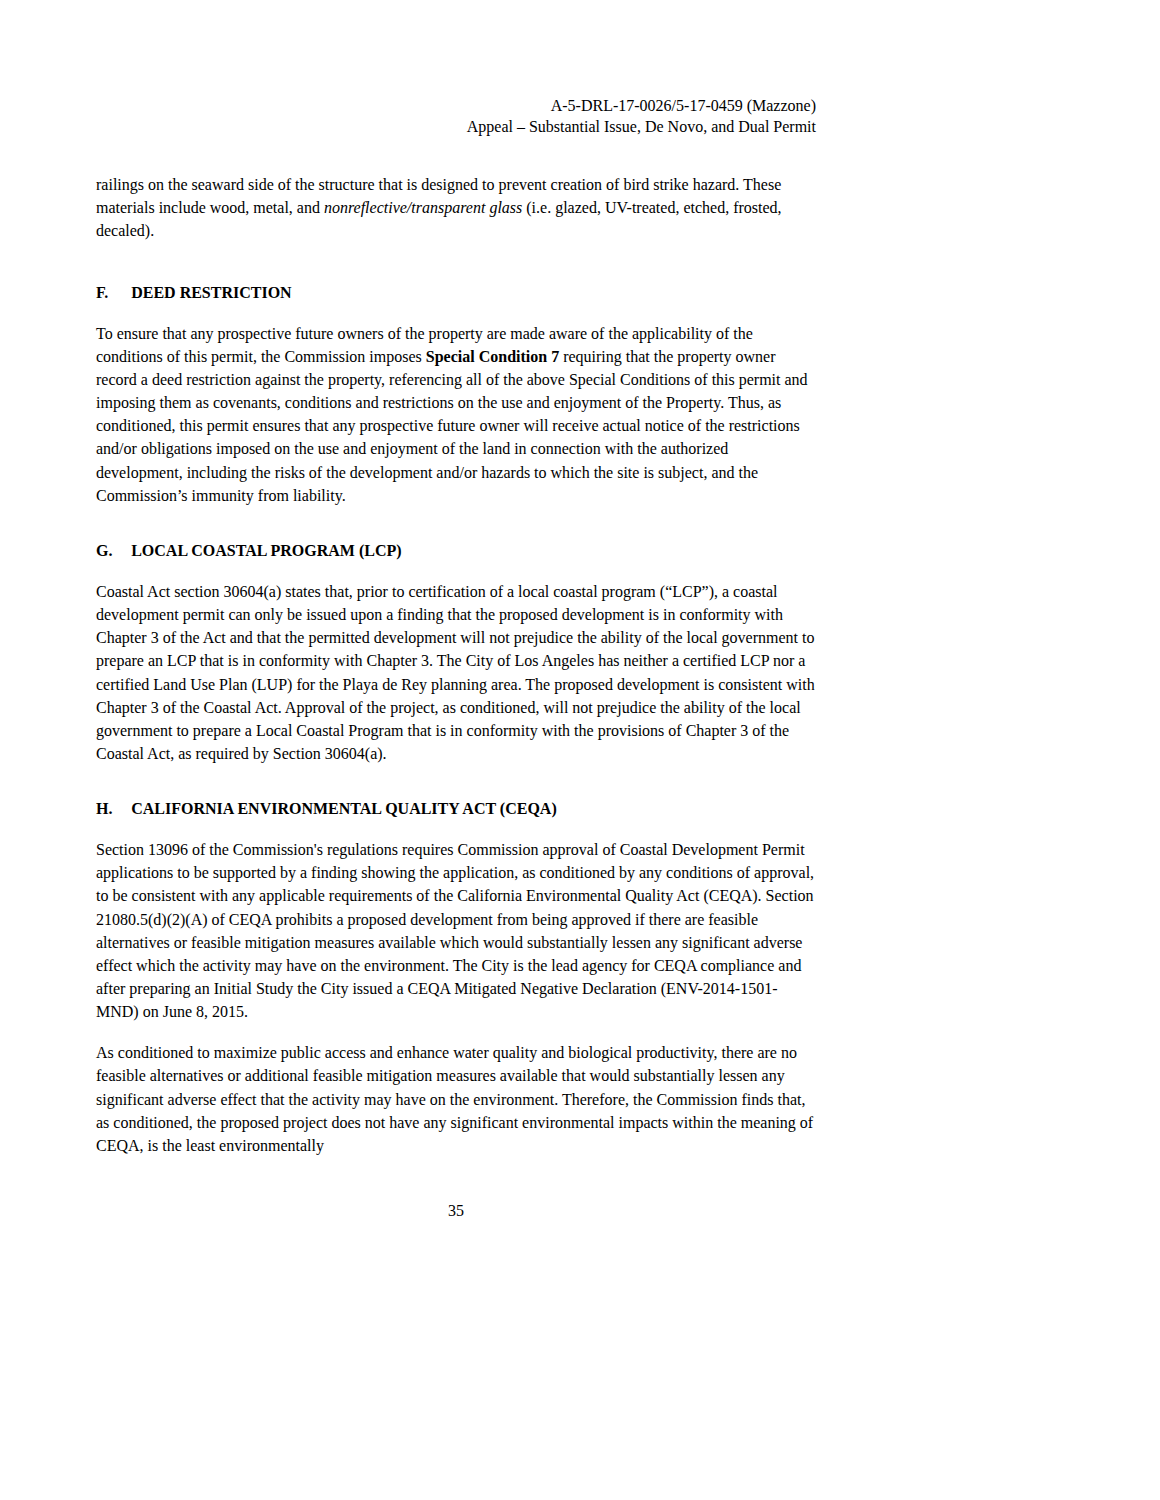A-5-DRL-17-0026/5-17-0459 (Mazzone)
Appeal – Substantial Issue, De Novo, and Dual Permit
railings on the seaward side of the structure that is designed to prevent creation of bird strike hazard. These materials include wood, metal, and nonreflective/transparent glass (i.e. glazed, UV-treated, etched, frosted, decaled).
F. DEED RESTRICTION
To ensure that any prospective future owners of the property are made aware of the applicability of the conditions of this permit, the Commission imposes Special Condition 7 requiring that the property owner record a deed restriction against the property, referencing all of the above Special Conditions of this permit and imposing them as covenants, conditions and restrictions on the use and enjoyment of the Property. Thus, as conditioned, this permit ensures that any prospective future owner will receive actual notice of the restrictions and/or obligations imposed on the use and enjoyment of the land in connection with the authorized development, including the risks of the development and/or hazards to which the site is subject, and the Commission’s immunity from liability.
G. LOCAL COASTAL PROGRAM (LCP)
Coastal Act section 30604(a) states that, prior to certification of a local coastal program (“LCP”), a coastal development permit can only be issued upon a finding that the proposed development is in conformity with Chapter 3 of the Act and that the permitted development will not prejudice the ability of the local government to prepare an LCP that is in conformity with Chapter 3. The City of Los Angeles has neither a certified LCP nor a certified Land Use Plan (LUP) for the Playa de Rey planning area. The proposed development is consistent with Chapter 3 of the Coastal Act. Approval of the project, as conditioned, will not prejudice the ability of the local government to prepare a Local Coastal Program that is in conformity with the provisions of Chapter 3 of the Coastal Act, as required by Section 30604(a).
H. CALIFORNIA ENVIRONMENTAL QUALITY ACT (CEQA)
Section 13096 of the Commission's regulations requires Commission approval of Coastal Development Permit applications to be supported by a finding showing the application, as conditioned by any conditions of approval, to be consistent with any applicable requirements of the California Environmental Quality Act (CEQA). Section 21080.5(d)(2)(A) of CEQA prohibits a proposed development from being approved if there are feasible alternatives or feasible mitigation measures available which would substantially lessen any significant adverse effect which the activity may have on the environment. The City is the lead agency for CEQA compliance and after preparing an Initial Study the City issued a CEQA Mitigated Negative Declaration (ENV-2014-1501-MND) on June 8, 2015.
As conditioned to maximize public access and enhance water quality and biological productivity, there are no feasible alternatives or additional feasible mitigation measures available that would substantially lessen any significant adverse effect that the activity may have on the environment. Therefore, the Commission finds that, as conditioned, the proposed project does not have any significant environmental impacts within the meaning of CEQA, is the least environmentally
35